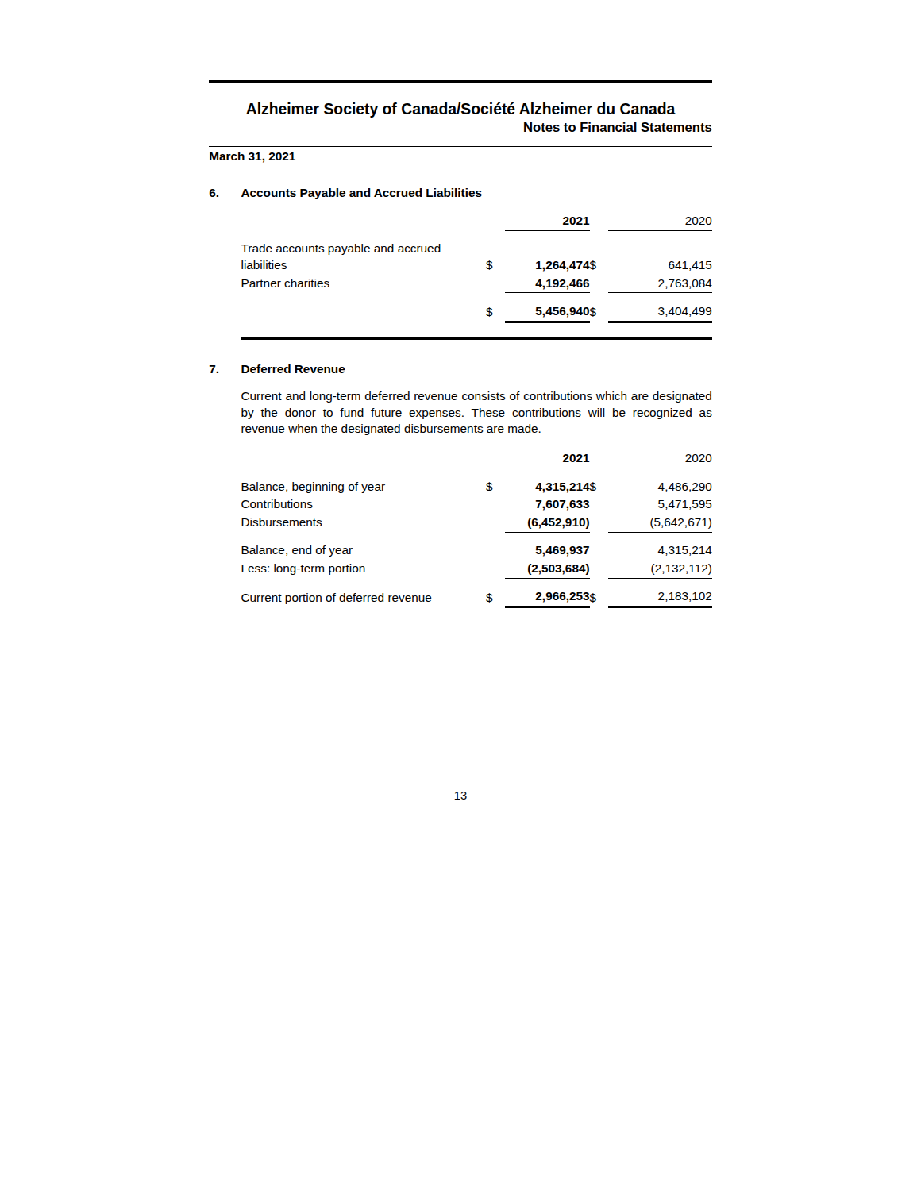Alzheimer Society of Canada/Société Alzheimer du Canada
Notes to Financial Statements
March 31, 2021
6. Accounts Payable and Accrued Liabilities
| | | 2021 | | 2020 |
| Trade accounts payable and accrued liabilities | $ | 1,264,474 | $ | 641,415 |
| Partner charities | | 4,192,466 | | 2,763,084 |
| | $ | 5,456,940 | $ | 3,404,499 |
7. Deferred Revenue
Current and long-term deferred revenue consists of contributions which are designated by the donor to fund future expenses. These contributions will be recognized as revenue when the designated disbursements are made.
| | | 2021 | | 2020 |
| Balance, beginning of year | $ | 4,315,214 | $ | 4,486,290 |
| Contributions | | 7,607,633 | | 5,471,595 |
| Disbursements | | (6,452,910) | | (5,642,671) |
| Balance, end of year | | 5,469,937 | | 4,315,214 |
| Less: long-term portion | | (2,503,684) | | (2,132,112) |
| Current portion of deferred revenue | $ | 2,966,253 | $ | 2,183,102 |
13